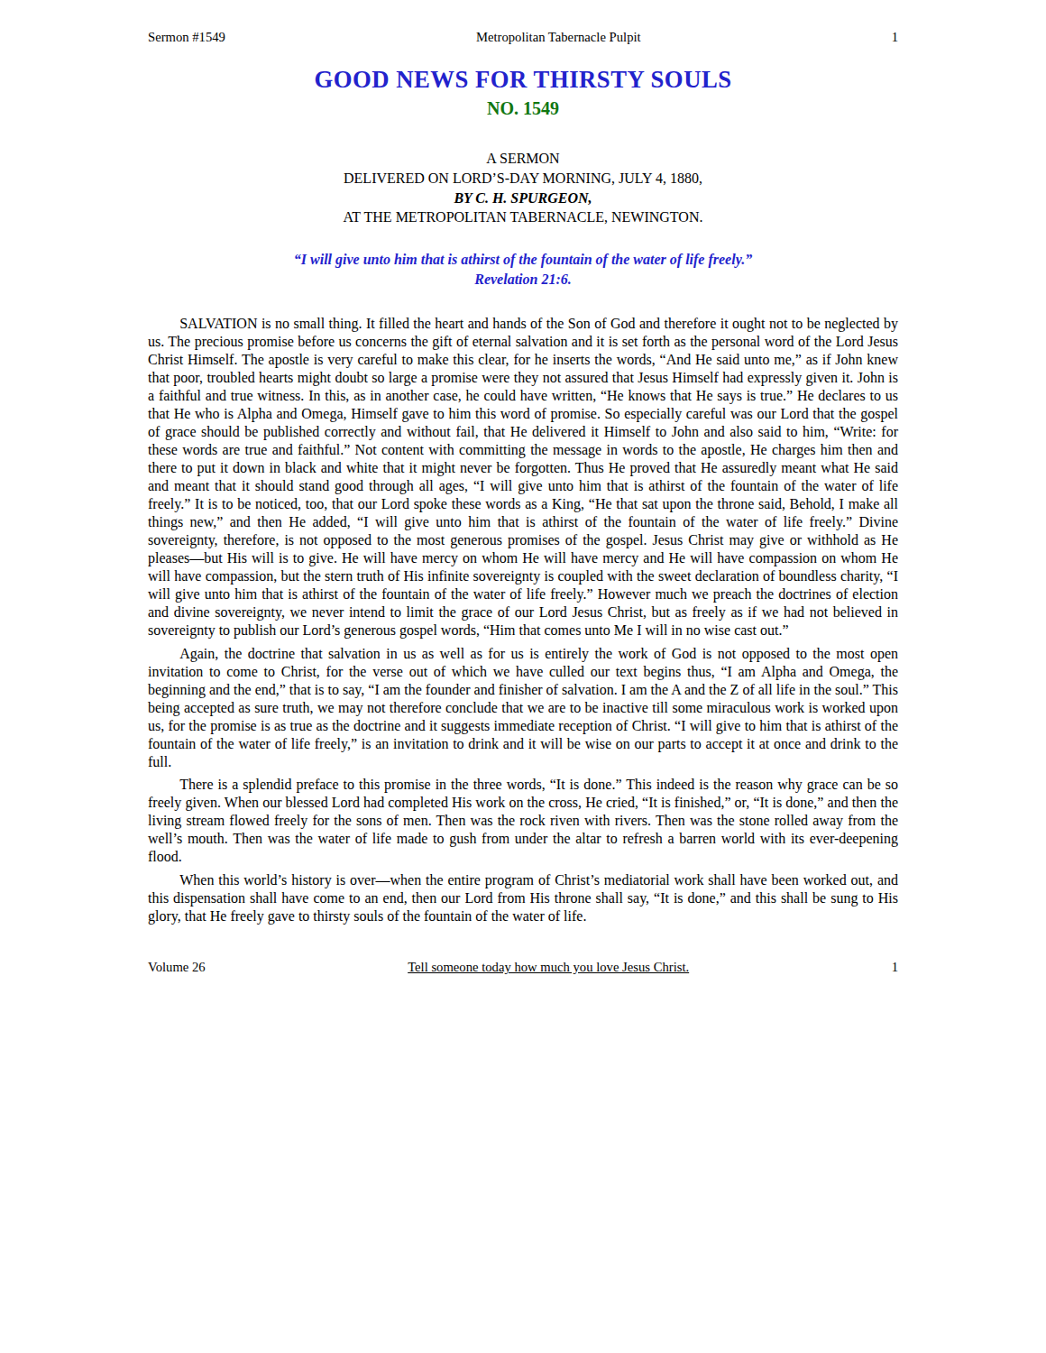Sermon #1549
Metropolitan Tabernacle Pulpit
1
GOOD NEWS FOR THIRSTY SOULS
NO. 1549
A SERMON
DELIVERED ON LORD’S-DAY MORNING, JULY 4, 1880,
BY C. H. SPURGEON,
AT THE METROPOLITAN TABERNACLE, NEWINGTON.
“I will give unto him that is athirst of the fountain of the water of life freely.”
Revelation 21:6.
SALVATION is no small thing. It filled the heart and hands of the Son of God and therefore it ought not to be neglected by us. The precious promise before us concerns the gift of eternal salvation and it is set forth as the personal word of the Lord Jesus Christ Himself. The apostle is very careful to make this clear, for he inserts the words, “And He said unto me,” as if John knew that poor, troubled hearts might doubt so large a promise were they not assured that Jesus Himself had expressly given it. John is a faithful and true witness. In this, as in another case, he could have written, “He knows that He says is true.” He declares to us that He who is Alpha and Omega, Himself gave to him this word of promise. So especially careful was our Lord that the gospel of grace should be published correctly and without fail, that He delivered it Himself to John and also said to him, “Write: for these words are true and faithful.” Not content with committing the message in words to the apostle, He charges him then and there to put it down in black and white that it might never be forgotten. Thus He proved that He assuredly meant what He said and meant that it should stand good through all ages, “I will give unto him that is athirst of the fountain of the water of life freely.” It is to be noticed, too, that our Lord spoke these words as a King, “He that sat upon the throne said, Behold, I make all things new,” and then He added, “I will give unto him that is athirst of the fountain of the water of life freely.” Divine sovereignty, therefore, is not opposed to the most generous promises of the gospel. Jesus Christ may give or withhold as He pleases—but His will is to give. He will have mercy on whom He will have mercy and He will have compassion on whom He will have compassion, but the stern truth of His infinite sovereignty is coupled with the sweet declaration of boundless charity, “I will give unto him that is athirst of the fountain of the water of life freely.” However much we preach the doctrines of election and divine sovereignty, we never intend to limit the grace of our Lord Jesus Christ, but as freely as if we had not believed in sovereignty to publish our Lord’s generous gospel words, “Him that comes unto Me I will in no wise cast out.”
Again, the doctrine that salvation in us as well as for us is entirely the work of God is not opposed to the most open invitation to come to Christ, for the verse out of which we have culled our text begins thus, “I am Alpha and Omega, the beginning and the end,” that is to say, “I am the founder and finisher of salvation. I am the A and the Z of all life in the soul.” This being accepted as sure truth, we may not therefore conclude that we are to be inactive till some miraculous work is worked upon us, for the promise is as true as the doctrine and it suggests immediate reception of Christ. “I will give to him that is athirst of the fountain of the water of life freely,” is an invitation to drink and it will be wise on our parts to accept it at once and drink to the full.
There is a splendid preface to this promise in the three words, “It is done.” This indeed is the reason why grace can be so freely given. When our blessed Lord had completed His work on the cross, He cried, “It is finished,” or, “It is done,” and then the living stream flowed freely for the sons of men. Then was the rock riven with rivers. Then was the stone rolled away from the well’s mouth. Then was the water of life made to gush from under the altar to refresh a barren world with its ever-deepening flood.
When this world’s history is over—when the entire program of Christ’s mediatorial work shall have been worked out, and this dispensation shall have come to an end, then our Lord from His throne shall say, “It is done,” and this shall be sung to His glory, that He freely gave to thirsty souls of the fountain of the water of life.
Volume 26
Tell someone today how much you love Jesus Christ.
1